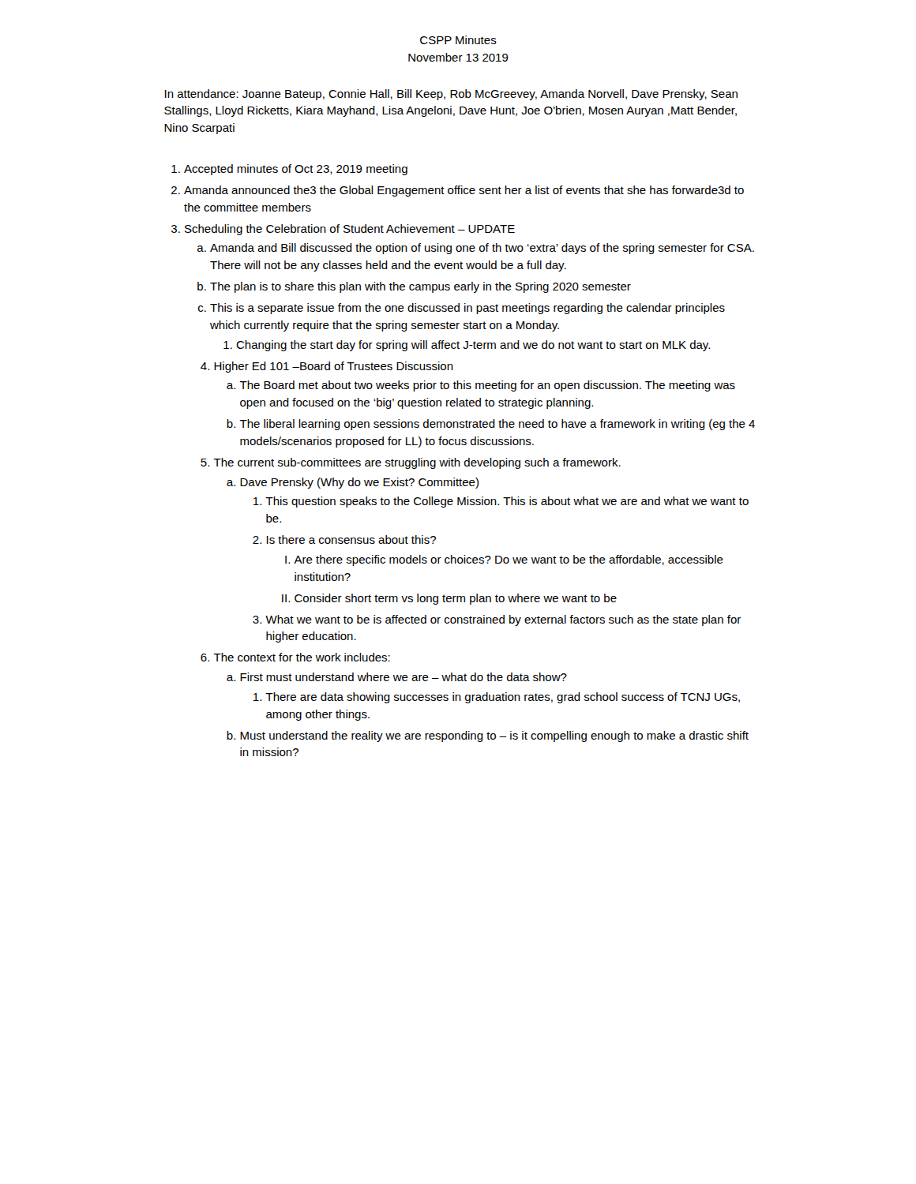CSPP Minutes
November 13 2019
In attendance: Joanne Bateup, Connie Hall, Bill Keep, Rob McGreevey, Amanda Norvell, Dave Prensky, Sean Stallings, Lloyd Ricketts, Kiara Mayhand, Lisa Angeloni, Dave Hunt, Joe O'brien, Mosen Auryan ,Matt Bender, Nino Scarpati
Accepted minutes of Oct 23, 2019 meeting
Amanda announced the3 the Global Engagement office sent her a list of events that she has forwarde3d to the committee members
Scheduling the Celebration of Student Achievement – UPDATE
Amanda and Bill discussed the option of using one of th two ‘extra’ days of the spring semester for CSA. There will not be any classes held and the event would be a full day.
The plan is to share this plan with the campus early in the Spring 2020 semester
This is a separate issue from the one discussed in past meetings regarding the calendar principles which currently require that the spring semester start on a Monday.
Changing the start day for spring will affect J-term and we do not want to start on MLK day.
Higher Ed 101 –Board of Trustees Discussion
The Board met about two weeks prior to this meeting for an open discussion. The meeting was open and focused on the ‘big’ question related to strategic planning.
The liberal learning open sessions demonstrated the need to have a framework in writing (eg the 4 models/scenarios proposed for LL) to focus discussions.
The current sub-committees are struggling with developing such a framework.
Dave Prensky (Why do we Exist? Committee)
This question speaks to the College Mission. This is about what we are and what we want to be.
Is there a consensus about this?
Are there specific models or choices? Do we want to be the affordable, accessible institution?
Consider short term vs long term plan to where we want to be
What we want to be is affected or constrained by external factors such as the state plan for higher education.
The context for the work includes:
First must understand where we are – what do the data show?
There are data showing successes in graduation rates, grad school success of TCNJ UGs, among other things.
Must understand the reality we are responding to – is it compelling enough to make a drastic shift in mission?